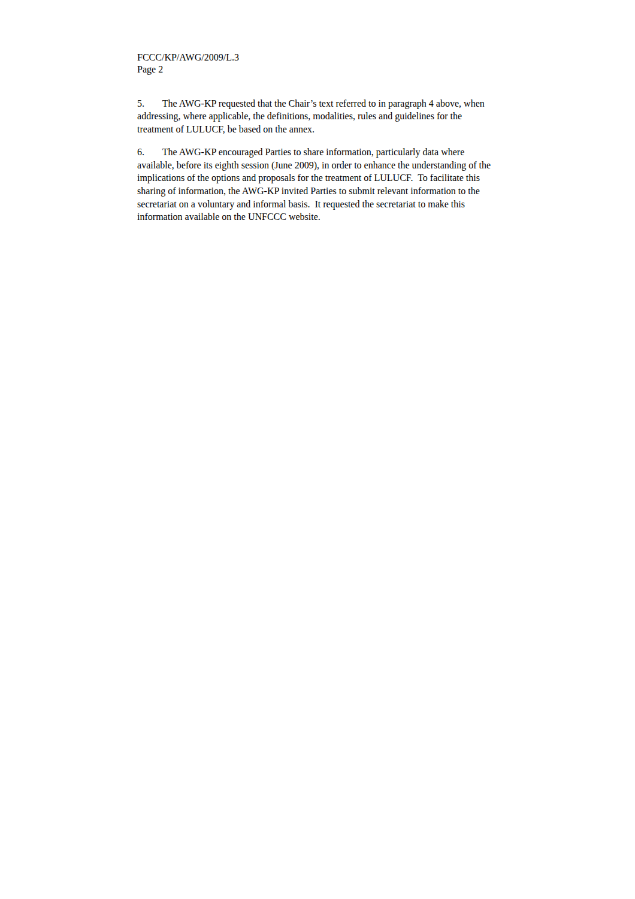FCCC/KP/AWG/2009/L.3
Page 2
5. The AWG-KP requested that the Chair’s text referred to in paragraph 4 above, when addressing, where applicable, the definitions, modalities, rules and guidelines for the treatment of LULUCF, be based on the annex.
6. The AWG-KP encouraged Parties to share information, particularly data where available, before its eighth session (June 2009), in order to enhance the understanding of the implications of the options and proposals for the treatment of LULUCF. To facilitate this sharing of information, the AWG-KP invited Parties to submit relevant information to the secretariat on a voluntary and informal basis. It requested the secretariat to make this information available on the UNFCCC website.